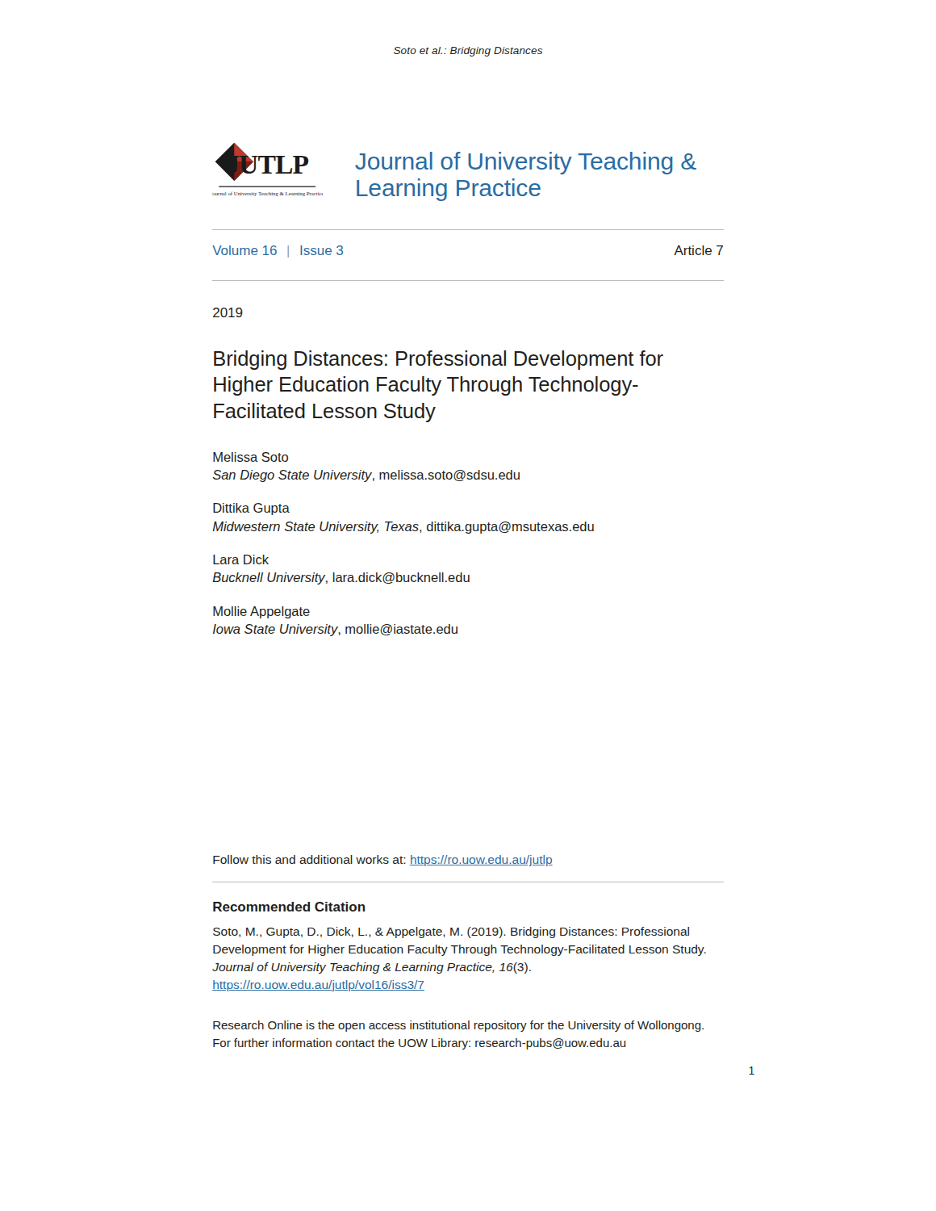Soto et al.: Bridging Distances
JUTLP Journal of University Teaching & Learning Practice
Journal of University Teaching & Learning Practice
Volume 16|Issue 3
Article 7
2019
Bridging Distances: Professional Development for Higher Education Faculty Through Technology-Facilitated Lesson Study
Melissa Soto San Diego State University, melissa.soto@sdsu.edu
Dittika Gupta Midwestern State University, Texas, dittika.gupta@msutexas.edu
Lara Dick Bucknell University, lara.dick@bucknell.edu
Mollie Appelgate Iowa State University, mollie@iastate.edu
Follow this and additional works at: https://ro.uow.edu.au/jutlp
Recommended Citation
Soto, M., Gupta, D., Dick, L., & Appelgate, M. (2019). Bridging Distances: Professional Development for Higher Education Faculty Through Technology-Facilitated Lesson Study. Journal of University Teaching & Learning Practice, 16(3). https://ro.uow.edu.au/jutlp/vol16/iss3/7
Research Online is the open access institutional repository for the University of Wollongong. For further information contact the UOW Library: research-pubs@uow.edu.au
1